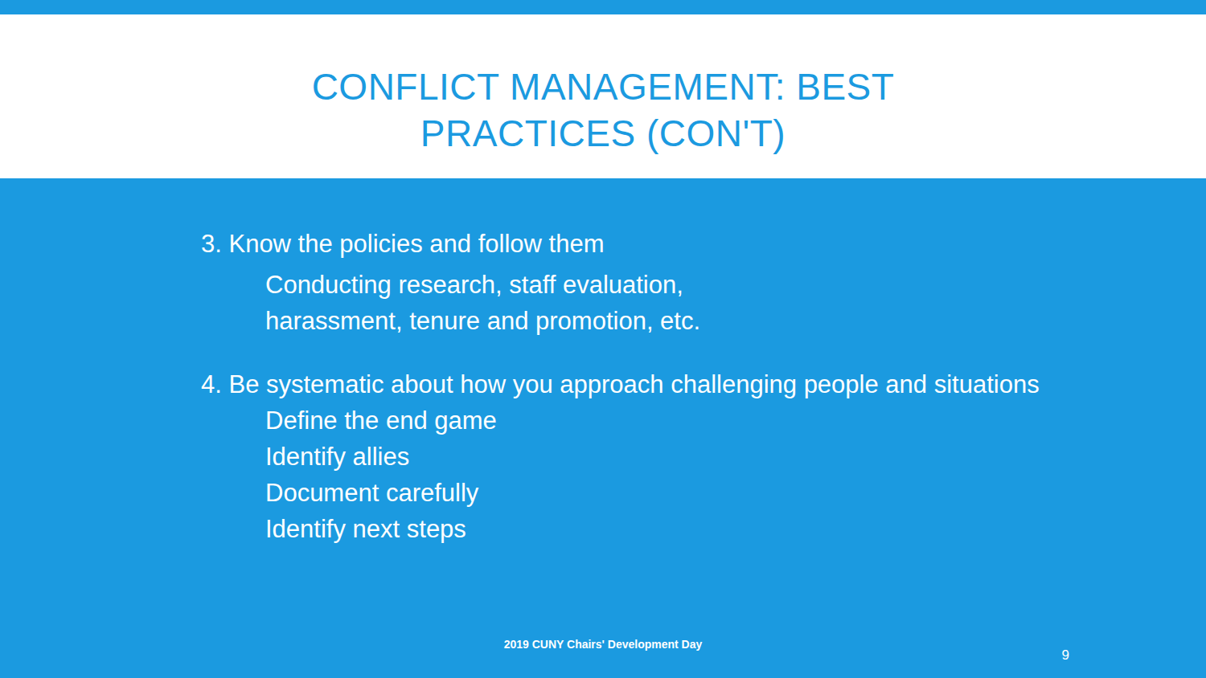CONFLICT MANAGEMENT: BEST
PRACTICES (CON'T)
3. Know the policies and follow them
Conducting research, staff evaluation,
harassment, tenure and promotion, etc.
4. Be systematic about how you approach challenging people and situations
Define the end game
Identify allies
Document carefully
Identify next steps
2019 CUNY Chairs' Development Day
9